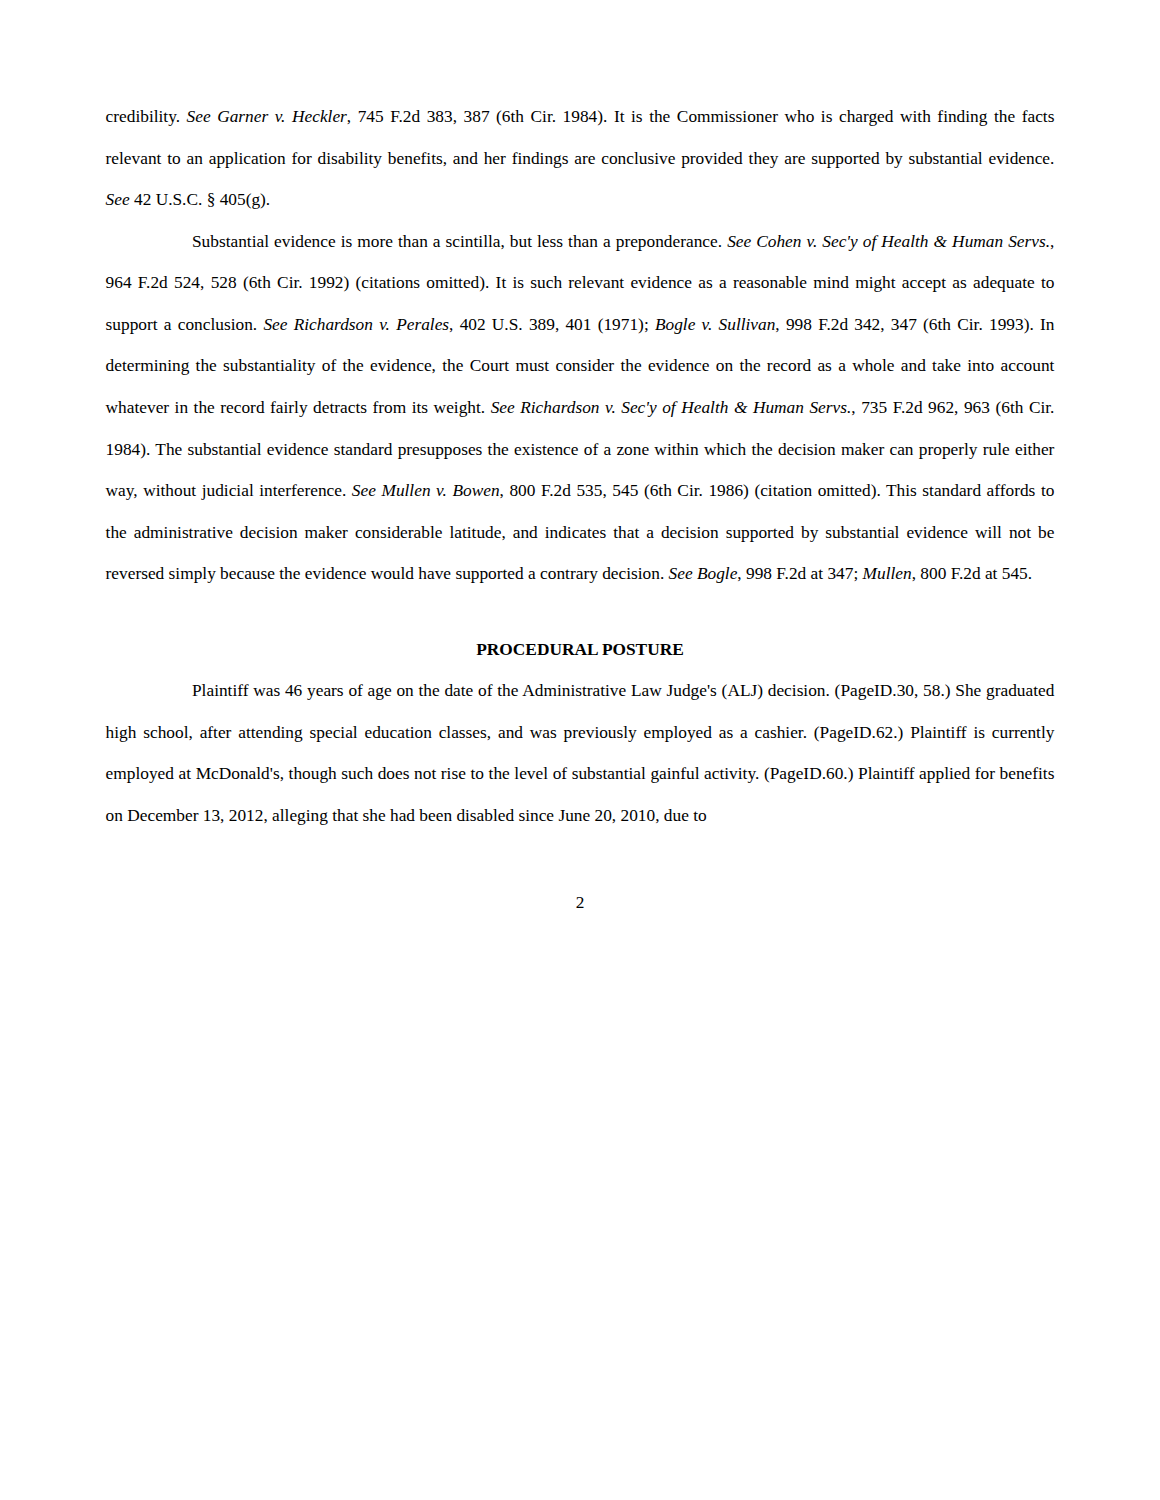credibility. See Garner v. Heckler, 745 F.2d 383, 387 (6th Cir. 1984). It is the Commissioner who is charged with finding the facts relevant to an application for disability benefits, and her findings are conclusive provided they are supported by substantial evidence. See 42 U.S.C. § 405(g).
Substantial evidence is more than a scintilla, but less than a preponderance. See Cohen v. Sec'y of Health & Human Servs., 964 F.2d 524, 528 (6th Cir. 1992) (citations omitted). It is such relevant evidence as a reasonable mind might accept as adequate to support a conclusion. See Richardson v. Perales, 402 U.S. 389, 401 (1971); Bogle v. Sullivan, 998 F.2d 342, 347 (6th Cir. 1993). In determining the substantiality of the evidence, the Court must consider the evidence on the record as a whole and take into account whatever in the record fairly detracts from its weight. See Richardson v. Sec'y of Health & Human Servs., 735 F.2d 962, 963 (6th Cir. 1984). The substantial evidence standard presupposes the existence of a zone within which the decision maker can properly rule either way, without judicial interference. See Mullen v. Bowen, 800 F.2d 535, 545 (6th Cir. 1986) (citation omitted). This standard affords to the administrative decision maker considerable latitude, and indicates that a decision supported by substantial evidence will not be reversed simply because the evidence would have supported a contrary decision. See Bogle, 998 F.2d at 347; Mullen, 800 F.2d at 545.
PROCEDURAL POSTURE
Plaintiff was 46 years of age on the date of the Administrative Law Judge's (ALJ) decision. (PageID.30, 58.) She graduated high school, after attending special education classes, and was previously employed as a cashier. (PageID.62.) Plaintiff is currently employed at McDonald's, though such does not rise to the level of substantial gainful activity. (PageID.60.) Plaintiff applied for benefits on December 13, 2012, alleging that she had been disabled since June 20, 2010, due to
2